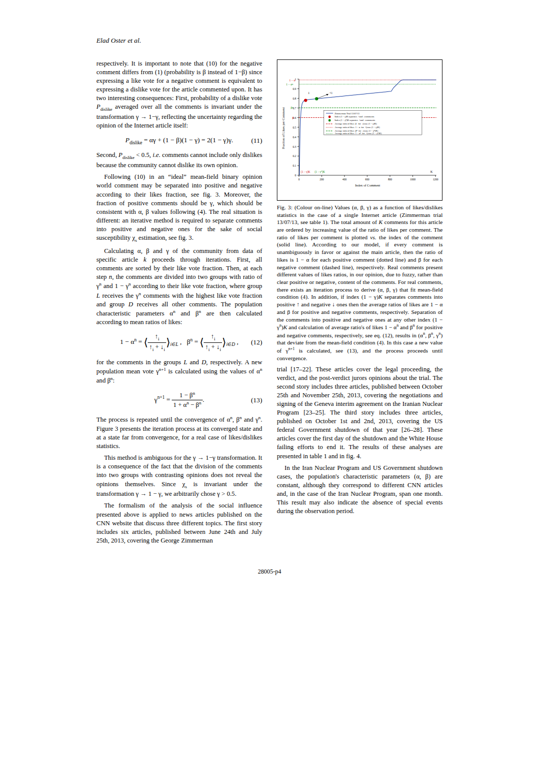Elad Oster et al.
respectively. It is important to note that (10) for the negative comment differs from (1) (probability is β instead of 1−β) since expressing a like vote for a negative comment is equivalent to expressing a dislike vote for the article commented upon. It has two interesting consequences: First, probability of a dislike vote Pdislike averaged over all the comments is invariant under the transformation γ → 1−γ, reflecting the uncertainty regarding the opinion of the Internet article itself:
Pdislike = αγ + (1 − β)(1 − γ) = 2(1 − γ)γ. (11)
Second, Pdislike < 0.5, i.e. comments cannot include only dislikes because the community cannot dislike its own opinion.
Following (10) in an “ideal” mean-field binary opinion world comment may be separated into positive and negative according to their likes fraction, see fig. 3. Moreover, the fraction of positive comments should be γ, which should be consistent with α, β values following (4). The real situation is different: an iterative method is required to separate comments into positive and negative ones for the sake of social susceptibility χs estimation, see fig. 3.
Calculating α, β and γ of the community from data of specific article k proceeds through iterations. First, all comments are sorted by their like vote fraction. Then, at each step n, the comments are divided into two groups with ratio of γn and 1 − γn according to their like vote fraction, where group L receives the γn comments with the highest like vote fraction and group D receives all other comments. The population characteristic parameters αn and βn are then calculated according to mean ratios of likes:
1 − αn = ⟨↑i↑i + ↓i⟩i∈L , βn = ⟨↑i↑i + ↓i⟩i∈D , (12)
for the comments in the groups L and D, respectively. A new population mean vote γn+1 is calculated using the values of αn and βn:
γn+1 = 1 − βn 1 + αn − βn. (13)
The process is repeated until the convergence of αn, βn and γn. Figure 3 presents the iteration process at its converged state and at a state far from convergence, for a real case of likes/dislikes statistics.
This method is ambiguous for the γ → 1−γ transformation. It is a consequence of the fact that the division of the comments into two groups with contrasting opinions does not reveal the opinions themselves. Since χs is invariant under the transformation γ → 1 − γ, we arbitrarily chose γ > 0.5.
The formalism of the analysis of the social influence presented above is applied to news articles published on the CNN website that discuss three different topics. The first story includes six articles, published between June 24th and July 25th, 2013, covering the George Zimmerman
0 0.1 0.2 0.3 0.4 0.5 0.6 0.7 0.8 0.9 1 0 200 400 600 800 1000 1200 Index of Comment Fraction of Likes per Comment 1 − α 1 − αn βn β <1 1 (1 − γ)K (1 − γn)K K Zimmerman Trial 13/07/13 Index (1 − γ)K separates ↑and ↓comments Index (1 − γn)K separates ↑and ↓comments Average ratio of likes β for ↓(case (1 − γ)K) Average ratio of likes 1 − α for ↑(case (1 − γ)K) Average ratio of likes βn for ↓(case (1 − γn)K) Average ratio of likes 1 − αn for ↑(case (1 − γn)K)
Fig. 3: (Colour on-line) Values (α, β, γ) as a function of likes/dislikes statistics in the case of a single Internet article (Zimmerman trial 13/07/13, see table 1). The total amount of K comments for this article are ordered by increasing value of the ratio of likes per comment. The ratio of likes per comment is plotted vs. the index of the comment (solid line). According to our model, if every comment is unambiguously in favor or against the main article, then the ratio of likes is 1 − α for each positive comment (dotted line) and β for each negative comment (dashed line), respectively. Real comments present different values of likes ratios, in our opinion, due to fuzzy, rather than clear positive or negative, content of the comments. For real comments, there exists an iteration process to derive (α, β, γ) that fit mean-field condition (4). In addition, if index (1 − γ)K separates comments into positive ↑ and negative ↓ ones then the average ratios of likes are 1 − α and β for positive and negative comments, respectively. Separation of the comments into positive and negative ones at any other index (1 − γn)K and calculation of average ratio's of likes 1 − αn and βn for positive and negative comments, respectively, see eq. (12), results in (αn, βn, γn) that deviate from the mean-field condition (4). In this case a new value of γn+1 is calculated, see (13), and the process proceeds until convergence.
trial [17–22]. These articles cover the legal proceeding, the verdict, and the post-verdict jurors opinions about the trial. The second story includes three articles, published between October 25th and November 25th, 2013, covering the negotiations and signing of the Geneva interim agreement on the Iranian Nuclear Program [23–25]. The third story includes three articles, published on October 1st and 2nd, 2013, covering the US federal Government shutdown of that year [26–28]. These articles cover the first day of the shutdown and the White House failing efforts to end it. The results of these analyses are presented in table 1 and in fig. 4.
In the Iran Nuclear Program and US Government shutdown cases, the population's characteristic parameters (α, β) are constant, although they correspond to different CNN articles and, in the case of the Iran Nuclear Program, span one month. This result may also indicate the absence of special events during the observation period.
28005-p4